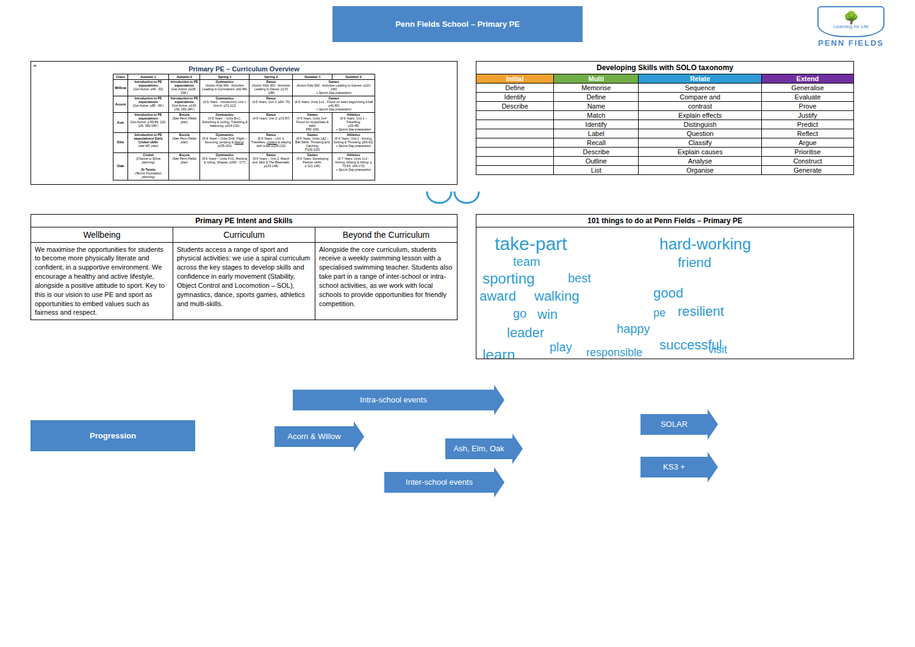Penn Fields School – Primary PE
🌳
Learning for Life
PENN FIELDS
“
Primary PE – Curriculum Overview
| Class | Autumn 1 | Autumn 2 | Spring 1 | Spring 2 | Summer 1 | Summer 2 |
| --- | --- | --- | --- | --- | --- | --- |
| Willow | Introduction to PE expectations (Get Active: p46 - 60) | Introduction to PE expectations (Get Active: p228 - 238 ) | Gymnastics (Action Kids 900 - Activities Leading to Gymnastics: p62-84) | Dance (Action Kids 900 - Activities Leading to Dance: p170 -186) | Games (Action Kids 900 - Activities Leading to Games: p110-166) + Sports Day preparation |
| Acorn | Introduction to PE expectations (Get Active: p85 - 99 ) | Introduction to PE expectations (Get Active: p133-139, 183-184 ) | Gymnastics (4-5 Years - Introductory Unit + Unit A: p72-112) | Dance (4-5 Years, Unit 1: p54 -70) | Games (4-5 Years, Units 1+2 - Focus on bean bags/Using a ball p42-80) + Sports Day preparation |
| Ash | Introduction to PE expectations (Get Active: p 85-89, 120-126, 180-184 ) | Boccia (See Penn Fields plan) | Gymnastics (4-5 Years – Units B+C, Stretching & curling, Travelling & balancing: p114-132) | Dance (4-5 Years, Unit 2: p72-87) | Games (4-5 Years, Units 3+4 - Focus on hoops/bats & balls; P82-106) | Athletics (5-6 Years, Unit 1 – Travelling; p33-48) + Sports Day preparation |
| Elm | Introduction to PE expectations/ Early Cricket skills (see MC plan) | Boccia (See Penn Fields plan) | Gymnastics (5-6 Years – Units D+E, Flight – bouncing, jumping & l&amp : p135-151) | Dance (5-6 Years – Unit 3, Travellers, coolers & playing with a ball p118-132) | Games (5-6 Years, Units 1&2 – Ball Skills, Throwing and Catching: P100-120) | Athletics (5-6 Years, Unit 2 - Aiming, kicking & Throwing: p53-62) + Sports Day preparation |
| Oak | Cricket (Chance to Shine planning) Or Tennis (Tennis Foundation planning) | Boccia (See Penn Fields plan) | Gymnastics (5-6 Years – Units F+G, Rocking & rolling, Shapes: p156 - 177) | Dance (5-6 Years – Unit 2, March and Jack & The Beanstalk: p133-148) | Games (5-6 Years, Developing Partner skills: p 121-140) | Athletics (6-7 Years, Units 1+2 - Aiming, kicking & hitting: p 70-93, 154-172) + Sports Day preparation |
Developing Skills with SOLO taxonomy
| Initial | Multi | Relate | Extend |
| --- | --- | --- | --- |
| Define | Memorise | Sequence | Generalise |
| Identify | Define | Compare and | Evaluate |
| Describe | Name | contrast | Prove |
| | Match | Explain effects | Justify |
| | Identify | Distinguish | Predict |
| | Label | Question | Reflect |
| | Recall | Classify | Argue |
| | Describe | Explain causes | Prioritise |
| | Outline | Analyse | Construct |
| | List | Organise | Generate |
Primary PE Intent and Skills
| Wellbeing | Curriculum | Beyond the Curriculum |
| --- | --- | --- |
| We maximise the opportunities for students to become more physically literate and confident, in a supportive environment. We encourage a healthy and active lifestyle, alongside a positive attitude to sport. Key to this is our vision to use PE and sport as opportunities to embed values such as fairness and respect. | Students access a range of sport and physical activities: we use a spiral curriculum across the key stages to develop skills and confidence in early movement (Stability, Object Control and Locomotion – SOL), gymnastics, dance, sports games, athletics and multi-skills. | Alongside the core curriculum, students receive a weekly swimming lesson with a specialised swimming teacher. Students also take part in a range of inter-school or intra-school activities, as we work with local schools to provide opportunities for friendly competition. |
101 things to do at Penn Fields – Primary PE
take-part hard-working team sporting best friend award walking good go win resilient pe leader happy play successful learn responsible visit community helpful
Progression
Intra-school events
Acorn & Willow
Ash, Elm, Oak
SOLAR
KS3 +
Inter-school events